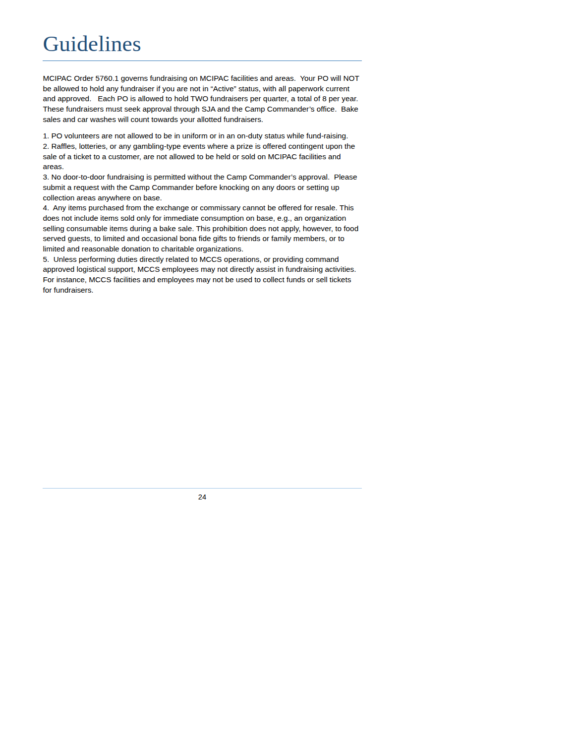Guidelines
MCIPAC Order 5760.1 governs fundraising on MCIPAC facilities and areas. Your PO will NOT be allowed to hold any fundraiser if you are not in “Active” status, with all paperwork current and approved. Each PO is allowed to hold TWO fundraisers per quarter, a total of 8 per year. These fundraisers must seek approval through SJA and the Camp Commander’s office. Bake sales and car washes will count towards your allotted fundraisers.
1. PO volunteers are not allowed to be in uniform or in an on-duty status while fund-raising.
2. Raffles, lotteries, or any gambling-type events where a prize is offered contingent upon the sale of a ticket to a customer, are not allowed to be held or sold on MCIPAC facilities and areas.
3. No door-to-door fundraising is permitted without the Camp Commander’s approval. Please submit a request with the Camp Commander before knocking on any doors or setting up collection areas anywhere on base.
4. Any items purchased from the exchange or commissary cannot be offered for resale. This does not include items sold only for immediate consumption on base, e.g., an organization selling consumable items during a bake sale. This prohibition does not apply, however, to food served guests, to limited and occasional bona fide gifts to friends or family members, or to limited and reasonable donation to charitable organizations.
5. Unless performing duties directly related to MCCS operations, or providing command approved logistical support, MCCS employees may not directly assist in fundraising activities. For instance, MCCS facilities and employees may not be used to collect funds or sell tickets for fundraisers.
24